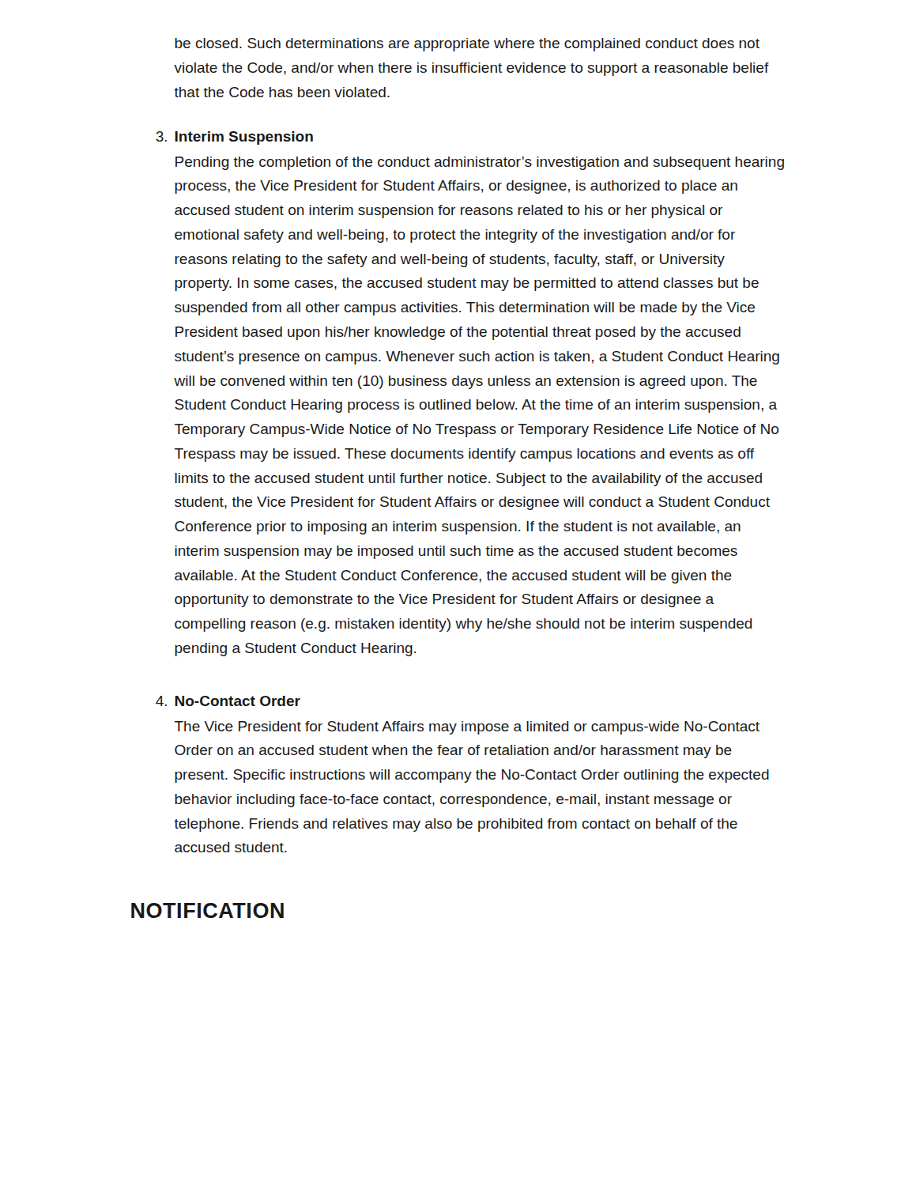be closed. Such determinations are appropriate where the complained conduct does not violate the Code, and/or when there is insufficient evidence to support a reasonable belief that the Code has been violated.
Interim Suspension
Pending the completion of the conduct administrator’s investigation and subsequent hearing process, the Vice President for Student Affairs, or designee, is authorized to place an accused student on interim suspension for reasons related to his or her physical or emotional safety and well-being, to protect the integrity of the investigation and/or for reasons relating to the safety and well-being of students, faculty, staff, or University property. In some cases, the accused student may be permitted to attend classes but be suspended from all other campus activities. This determination will be made by the Vice President based upon his/her knowledge of the potential threat posed by the accused student’s presence on campus. Whenever such action is taken, a Student Conduct Hearing will be convened within ten (10) business days unless an extension is agreed upon. The Student Conduct Hearing process is outlined below. At the time of an interim suspension, a Temporary Campus-Wide Notice of No Trespass or Temporary Residence Life Notice of No Trespass may be issued. These documents identify campus locations and events as off limits to the accused student until further notice. Subject to the availability of the accused student, the Vice President for Student Affairs or designee will conduct a Student Conduct Conference prior to imposing an interim suspension. If the student is not available, an interim suspension may be imposed until such time as the accused student becomes available. At the Student Conduct Conference, the accused student will be given the opportunity to demonstrate to the Vice President for Student Affairs or designee a compelling reason (e.g. mistaken identity) why he/she should not be interim suspended pending a Student Conduct Hearing.
No-Contact Order
The Vice President for Student Affairs may impose a limited or campus-wide No-Contact Order on an accused student when the fear of retaliation and/or harassment may be present. Specific instructions will accompany the No-Contact Order outlining the expected behavior including face-to-face contact, correspondence, e-mail, instant message or telephone. Friends and relatives may also be prohibited from contact on behalf of the accused student.
Notification